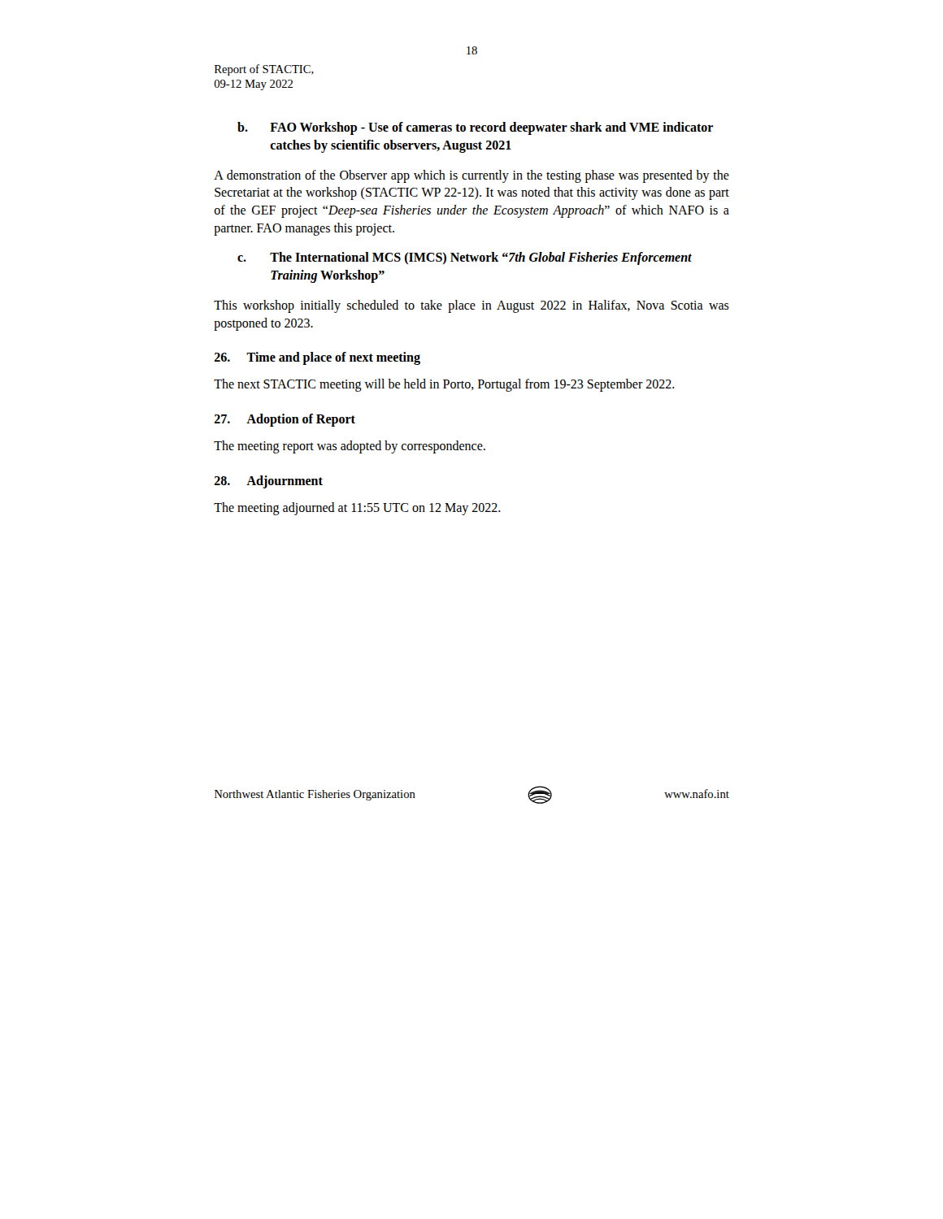18
Report of STACTIC,
09-12 May 2022
b.
FAO Workshop - Use of cameras to record deepwater shark and VME indicator catches by scientific observers, August 2021
A demonstration of the Observer app which is currently in the testing phase was presented by the Secretariat at the workshop (STACTIC WP 22-12). It was noted that this activity was done as part of the GEF project “Deep-sea Fisheries under the Ecosystem Approach” of which NAFO is a partner. FAO manages this project.
c.
The International MCS (IMCS) Network “7th Global Fisheries Enforcement Training Workshop”
This workshop initially scheduled to take place in August 2022 in Halifax, Nova Scotia was postponed to 2023.
26.
Time and place of next meeting
The next STACTIC meeting will be held in Porto, Portugal from 19-23 September 2022.
27.
Adoption of Report
The meeting report was adopted by correspondence.
28.
Adjournment
The meeting adjourned at 11:55 UTC on 12 May 2022.
Northwest Atlantic Fisheries Organization
www.nafo.int